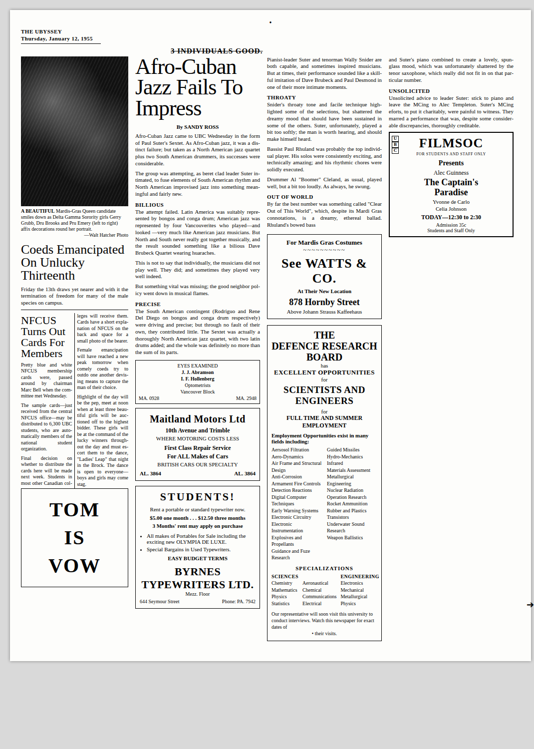•
THE UBYSSEY
Thursday, January 12, 1955
3 INDIVIDUALS GOOD.
A BEAUTIFUL Mardis-Gras Queen candidate smiles down as Delta Gamma Sorority girls Gerry Grubb, Dru Brooks and Pru Emery (left to right) affix decorations round her portrait. —Walt Hatcher Photo
Coeds Emancipated On Unlucky Thirteenth
Friday the 13th draws yet nearer and with it the termination of freedom for many of the male species on campus.
NFCUS Turns Out Cards For Members
Pretty blue and white NFCUS membership cards were, passed around by chairman Marc Bell when the committee met Wednesday.
The sample cards—just received from the central NFCUS office—may be distributed to 6,300 UBC students, who are automatically members of the national student organization.
Final decision on whether to distribute the cards here will be made next week. Students in most other Canadian colleges will receive them. Cards have a short explanation of NFCUS on the back and space for a small photo of the bearer.
Female emancipation will have reached a new peak tomorrow when comely coeds try to outdo one another devising means to capture the man of their choice.
Highlight of the day will be the pep, meet at noon when at least three beautiful girls will be auctioned off to the highest bidder. These girls will be at the command of the lucky winners throughout the day and must escort them to the dance, "Ladies' Leap" that night in the Brock. The dance is open to everyone—boys and girls may come stag.
TOM
IS
VOW
Afro-Cuban Jazz Fails To Impress
By SANDY ROSS
Afro-Cuban Jazz came to UBC Wednesday in the form of Paul Suter's Sextet. As Afro-Cuban jazz, it was a distinct failure; but taken as a North American jazz quartet plus two South American drummers, its successes were considerable.
The group was attempting, as beret clad leader Suter intimated, to fuse elements of South American rhythm and North American improvised jazz into something meaningful and fairly new.
BILLIOUS
The attempt failed. Latin America was suitably represented by bongos and conga drum; American jazz was represented by four Vancouverites who played—and looked —very much like American jazz musicians. But North and South never really got together musically, and the result sounded something like a bilious Dave Brubeck Quartet wearing huaraches.
This is not to say that individually, the musicians did not play well. They did; and sometimes they played very well indeed.
But something vital was missing; the good neighbor policy went down in musical flames.
PRECISE
The South American contingent (Rodriguo and Rene Del Diego on bongos and conga drum respectively) were driving and precise; but through no fault of their own, they contributed little. The Sextet was actually a thoroughly North American jazz quartet, with two latin drums added; and the whole was definitely no more than the sum of its parts.
EYES EXAMINED
J. J. Abramson
I. F. Hollenberg
Optometrists
Vancouver Block
MA. 0928 MA. 2948
Maitland Motors Ltd
10th Avenue and Trimble
WHERE MOTORING COSTS LESS
First Class Repair Service
For ALL Makes of Cars
BRITISH CARS OUR SPECIALTY
AL. 3864 AL. 3864
STUDENTS!
Rent a portable or standard typewriter now.
$5.00 one month . . . $12.50 three months
3 Months' rent may apply on purchase
All makes of Portables for Sale including the exciting new OLYMPIA DE LUXE.
Special Bargains in Used Typewriters.
EASY BUDGET TERMS
BYRNES TYPEWRITERS LTD.
Mezz. Floor
644 Seymour Street Phone: PA. 7942
Pianist-leader Suter and tenorman Wally Snider are both capable, and sometimes inspired musicians. But at times, their performance sounded like a skillful imitation of Dave Brubeck and Paul Desmond in one of their more intimate moments.
THROATY
Snider's throaty tone and facile technique highlighted some of the selections, but shattered the dreamy mood that should have been sustained in some of the others. Suter, unfortunately, played a bit too softly; the man is worth hearing, and should make himself heard.
Bassist Paul Rhuland was probably the top individual player. His solos were consistently exciting, and technically amazing; and his rhythmic chores were solidly executed.
Drummer Al "Boomer" Cleland, as usual, played well, but a bit too loudly. As always, he swung.
OUT OF WORLD
By far the best number was something called "Clear Out of This World", which, despite its Mardi Gras connotations, is a dreamy, ethereal ballad. Rhuland's bowed bass
For Mardis Gras Costumes
~~~~~~~~~~
See WATTS & CO.
At Their New Location
878 Hornby Street
Above Johann Strauss Kaffeehaus
THE
DEFENCE RESEARCH BOARD
has
EXCELLENT OPPORTUNITIES
for
SCIENTISTS AND ENGINEERS
for
FULL TIME AND SUMMER EMPLOYMENT
Employment Opportunities exist in many fields including:
Aersosol Filtration
Aero-Dynamics
Air Frame and Structural Design
Anti-Corrosion
Armament Fire Controls
Detection Reactions
Digital Computer Techniques
Early Warning Systems
Electronic Circuitry
Electronic Instrumentation
Explosives and Propellants
Guidance and Fuze Research
Guided Missiles
Hydro-Mechanics
Infrared
Materials Assessment
Metallurgical Engineering
Nuclear Radiation
Operation Research
Rocket Ammunition
Rubber and Plastics
Transistors
Underwater Sound
Research
Weapon Ballistics
SPECIALIZATIONS
SCIENCES
Chemistry
Mathematics
Physics
Statistics
Aeronautical
Chemical
Communications
Electrical
ENGINEERING
Electronics
Mechanical
Metallurgical
Physics
Our representative will soon visit this university to conduct interviews. Watch this newspaper for exact dates of
• their visits.
and Suter's piano combined to create a lovely, spun-glass mood, which was unfortunately shattered by the tenor saxophone, which really did not fit in on that particular number.
UNSOLICITED
Unsolicited advice to leader Suter: stick to piano and leave the MCing to Alec Templeton. Suter's MCing eforts, to put it charitably, were painful to witness. They marred a performance that was, despite some considerable discrepancies, thoroughly creditable.
UBC
FILMSOC
FOR STUDENTS AND STAFF ONLY
Presents
Alec Guinness
The Captain's
Paradise
Yvonne de Carlo
Celia Johnson
TODAY—12:30 to 2:30
Admission 35c
Students and Staff Only
➔